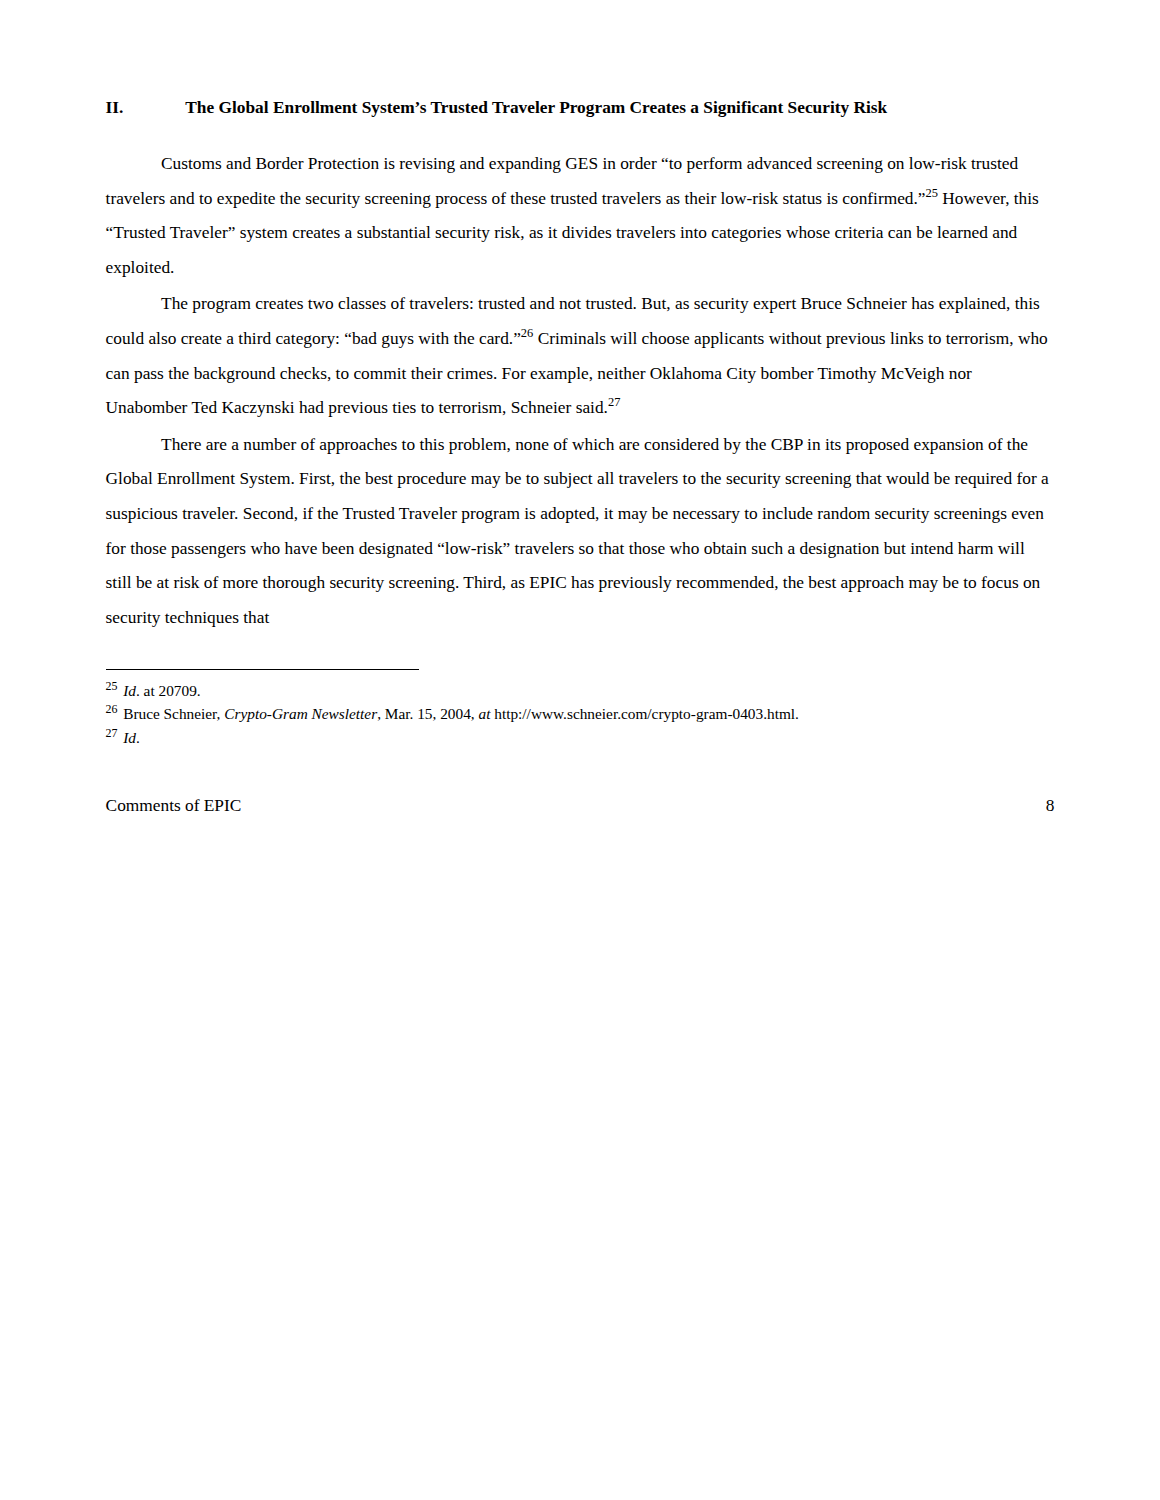II. The Global Enrollment System’s Trusted Traveler Program Creates a Significant Security Risk
Customs and Border Protection is revising and expanding GES in order “to perform advanced screening on low-risk trusted travelers and to expedite the security screening process of these trusted travelers as their low-risk status is confirmed.”25 However, this “Trusted Traveler” system creates a substantial security risk, as it divides travelers into categories whose criteria can be learned and exploited.
The program creates two classes of travelers: trusted and not trusted. But, as security expert Bruce Schneier has explained, this could also create a third category: “bad guys with the card.”26 Criminals will choose applicants without previous links to terrorism, who can pass the background checks, to commit their crimes. For example, neither Oklahoma City bomber Timothy McVeigh nor Unabomber Ted Kaczynski had previous ties to terrorism, Schneier said.27
There are a number of approaches to this problem, none of which are considered by the CBP in its proposed expansion of the Global Enrollment System. First, the best procedure may be to subject all travelers to the security screening that would be required for a suspicious traveler. Second, if the Trusted Traveler program is adopted, it may be necessary to include random security screenings even for those passengers who have been designated “low-risk” travelers so that those who obtain such a designation but intend harm will still be at risk of more thorough security screening. Third, as EPIC has previously recommended, the best approach may be to focus on security techniques that
25 Id. at 20709.
26 Bruce Schneier, Crypto-Gram Newsletter, Mar. 15, 2004, at http://www.schneier.com/crypto-gram-0403.html.
27 Id.
Comments of EPIC 8